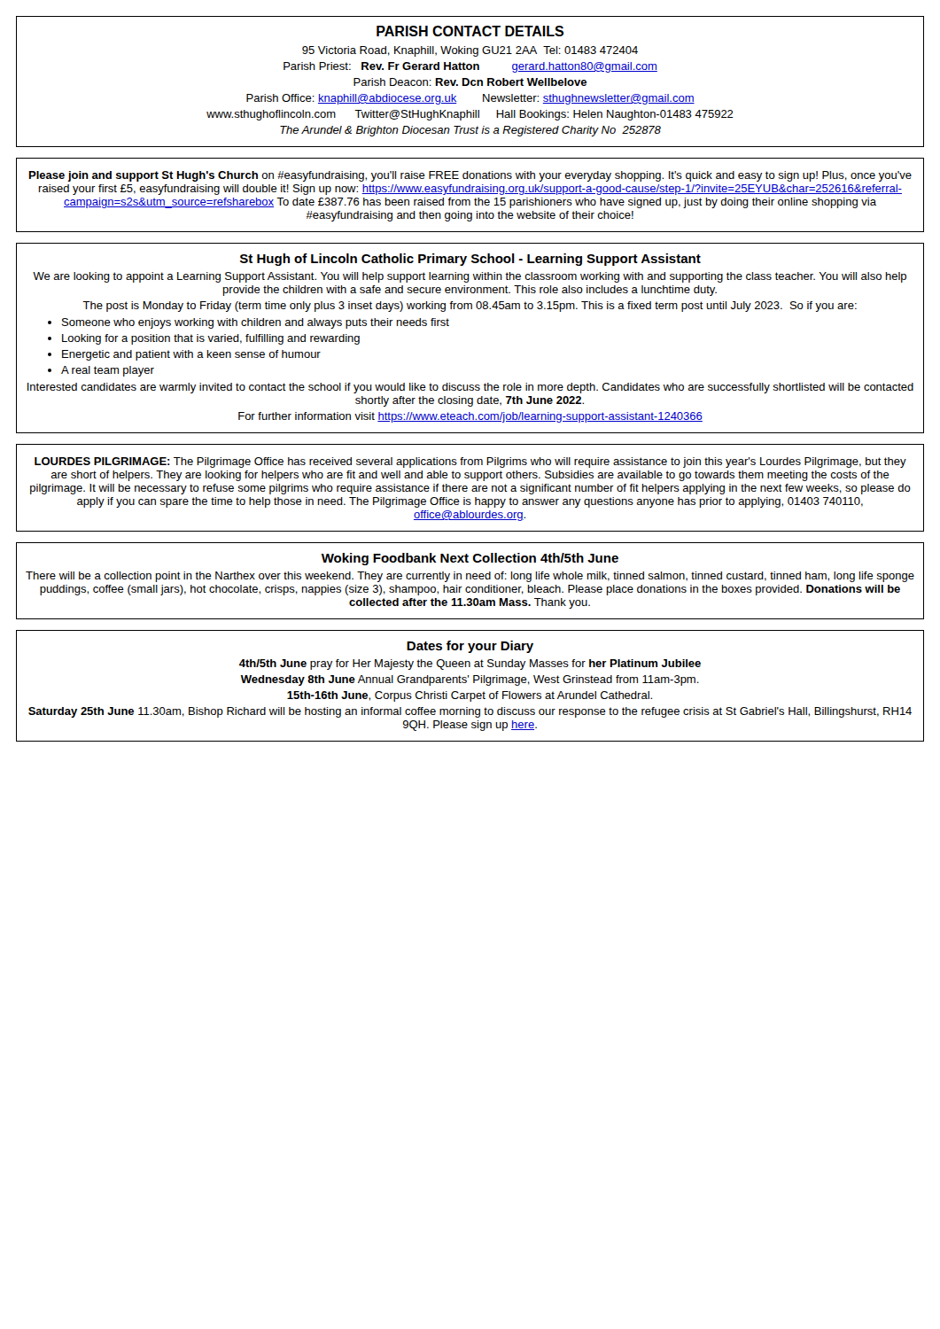PARISH CONTACT DETAILS
95 Victoria Road, Knaphill, Woking GU21 2AA Tel: 01483 472404
Parish Priest: Rev. Fr Gerard Hatton gerard.hatton80@gmail.com
Parish Deacon: Rev. Dcn Robert Wellbelove
Parish Office: knaphill@abdiocese.org.uk Newsletter: sthughnewsletter@gmail.com
www.sthughoflincoln.com Twitter@StHughKnaphill Hall Bookings: Helen Naughton-01483 475922
The Arundel & Brighton Diocesan Trust is a Registered Charity No 252878
Please join and support St Hugh's Church on #easyfundraising, you'll raise FREE donations with your everyday shopping. It's quick and easy to sign up! Plus, once you've raised your first £5, easyfundraising will double it! Sign up now: https://www.easyfundraising.org.uk/support-a-good-cause/step-1/?invite=25EYUB&char=252616&referral-campaign=s2s&utm_source=refsharebox To date £387.76 has been raised from the 15 parishioners who have signed up, just by doing their online shopping via #easyfundraising and then going into the website of their choice!
St Hugh of Lincoln Catholic Primary School - Learning Support Assistant
We are looking to appoint a Learning Support Assistant. You will help support learning within the classroom working with and supporting the class teacher. You will also help provide the children with a safe and secure environment. This role also includes a lunchtime duty.
The post is Monday to Friday (term time only plus 3 inset days) working from 08.45am to 3.15pm. This is a fixed term post until July 2023. So if you are:
Someone who enjoys working with children and always puts their needs first
Looking for a position that is varied, fulfilling and rewarding
Energetic and patient with a keen sense of humour
A real team player
Interested candidates are warmly invited to contact the school if you would like to discuss the role in more depth. Candidates who are successfully shortlisted will be contacted shortly after the closing date, 7th June 2022.
For further information visit https://www.eteach.com/job/learning-support-assistant-1240366
LOURDES PILGRIMAGE: The Pilgrimage Office has received several applications from Pilgrims who will require assistance to join this year's Lourdes Pilgrimage, but they are short of helpers. They are looking for helpers who are fit and well and able to support others. Subsidies are available to go towards them meeting the costs of the pilgrimage. It will be necessary to refuse some pilgrims who require assistance if there are not a significant number of fit helpers applying in the next few weeks, so please do apply if you can spare the time to help those in need. The Pilgrimage Office is happy to answer any questions anyone has prior to applying, 01403 740110, office@ablourdes.org.
Woking Foodbank Next Collection 4th/5th June
There will be a collection point in the Narthex over this weekend. They are currently in need of: long life whole milk, tinned salmon, tinned custard, tinned ham, long life sponge puddings, coffee (small jars), hot chocolate, crisps, nappies (size 3), shampoo, hair conditioner, bleach. Please place donations in the boxes provided. Donations will be collected after the 11.30am Mass. Thank you.
Dates for your Diary
4th/5th June pray for Her Majesty the Queen at Sunday Masses for her Platinum Jubilee
Wednesday 8th June Annual Grandparents' Pilgrimage, West Grinstead from 11am-3pm.
15th-16th June, Corpus Christi Carpet of Flowers at Arundel Cathedral.
Saturday 25th June 11.30am, Bishop Richard will be hosting an informal coffee morning to discuss our response to the refugee crisis at St Gabriel's Hall, Billingshurst, RH14 9QH. Please sign up here.